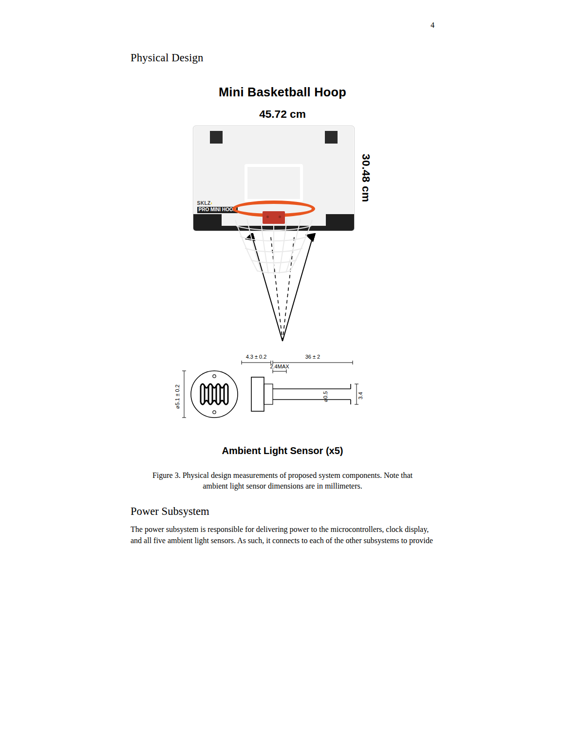4
Physical Design
Mini Basketball Hoop
45.72 cm
SKLZ›
PRO MINI HOOP
30.48 cm
⌀5.1 ± 0.2 4.3 ± 0.2 36 ± 2 2.4MAX ⌀0.5 3.4
Ambient Light Sensor (x5)
Figure 3. Physical design measurements of proposed system components. Note that ambient light sensor dimensions are in millimeters.
Power Subsystem
The power subsystem is responsible for delivering power to the microcontrollers, clock display, and all five ambient light sensors. As such, it connects to each of the other subsystems to provide